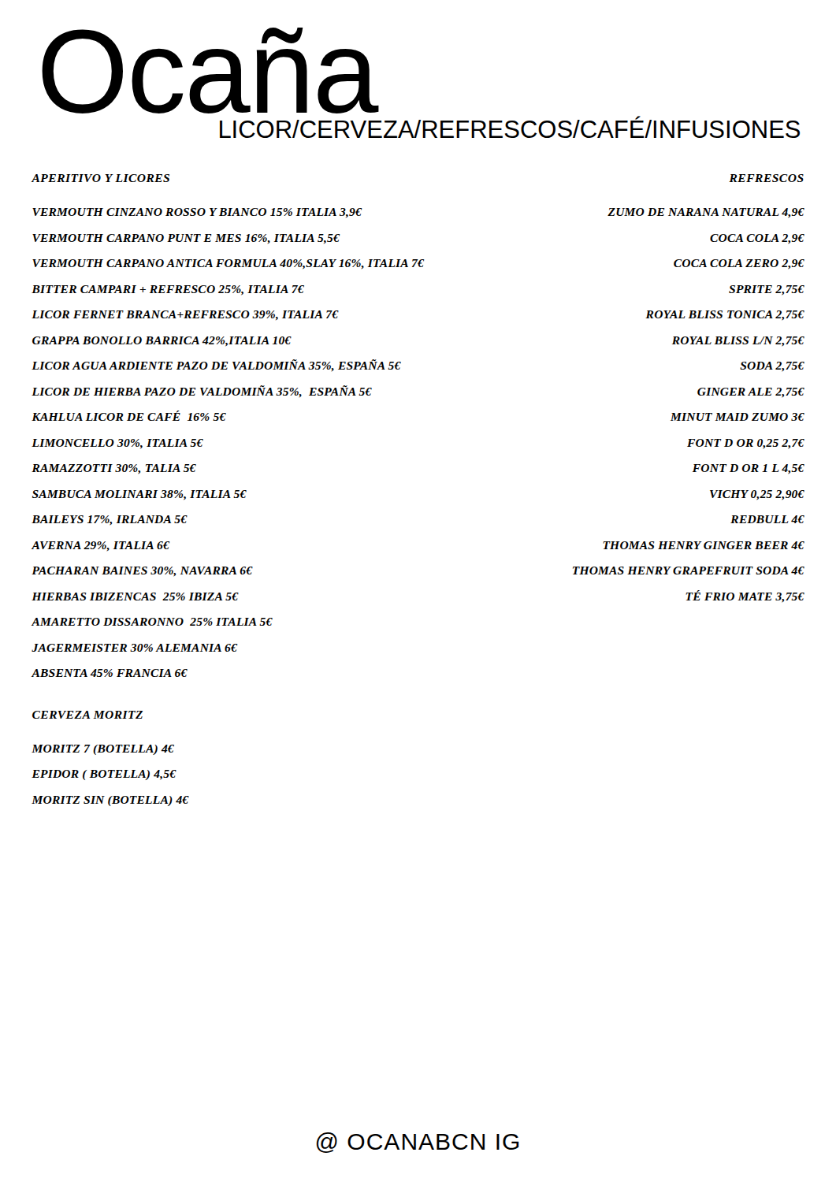Ocaña
LICOR/CERVEZA/REFRESCOS/CAFÉ/INFUSIONES
Aperitivo y licores
Vermouth Cinzano Rosso y Bianco 15% Italia 3,9€
Vermouth Carpano Punt e Mes 16%, Italia 5,5€
Vermouth Carpano Antica Formula 40%,Slay 16%, Italia 7€
Bitter Campari + Refresco 25%, Italia 7€
Licor Fernet Branca+Refresco 39%, Italia 7€
Grappa Bonollo Barrica 42%,Italia 10€
Licor Agua Ardiente Pazo de Valdomiña 35%, España 5€
Licor de Hierba Pazo de Valdomiña 35%, España 5€
Kahlua Licor de Café 16% 5€
Limoncello 30%, Italia 5€
Ramazzotti 30%, Talia 5€
Sambuca Molinari 38%, Italia 5€
Baileys 17%, Irlanda 5€
Averna 29%, Italia 6€
Pacharan Baines 30%, Navarra 6€
Hierbas Ibizencas 25% Ibiza 5€
Amaretto Dissaronno 25% Italia 5€
Jagermeister 30% Alemania 6€
Absenta 45% Francia 6€
Cerveza Moritz
Moritz 7 (botella) 4€
Epidor ( botella) 4,5€
Moritz Sin (botella) 4€
Refrescos
Zumo de Narana Natural 4,9€
Coca Cola 2,9€
Coca Cola Zero 2,9€
Sprite 2,75€
Royal Bliss Tonica 2,75€
Royal Bliss L/N 2,75€
Soda 2,75€
Ginger Ale 2,75€
Minut Maid Zumo 3€
Font d Or 0,25 2,7€
Font d Or 1 L 4,5€
Vichy 0,25 2,90€
Redbull 4€
Thomas Henry Ginger Beer 4€
Thomas Henry Grapefruit Soda 4€
Té Frio Mate 3,75€
@ OCANABCN IG